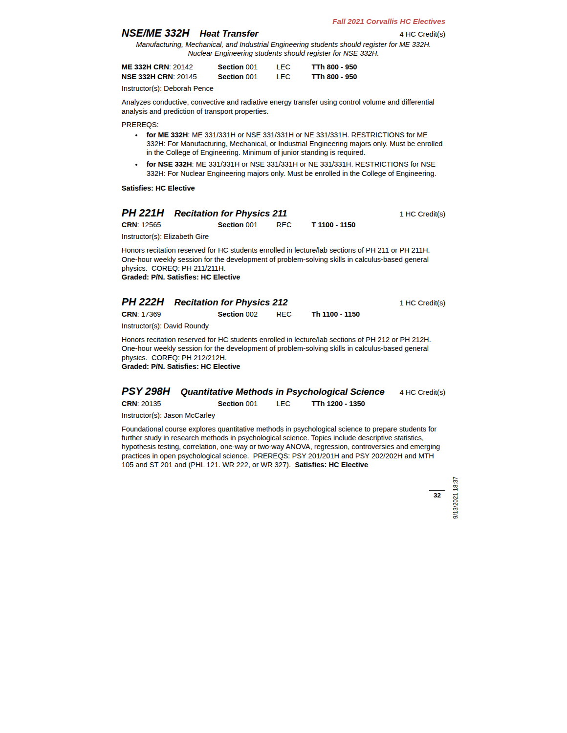Fall 2021 Corvallis HC Electives
NSE/ME 332H Heat Transfer
4 HC Credit(s)
Manufacturing, Mechanical, and Industrial Engineering students should register for ME 332H.
Nuclear Engineering students should register for NSE 332H.
ME 332H CRN: 20142 Section 001 LEC TTh 800 - 950
NSE 332H CRN: 20145 Section 001 LEC TTh 800 - 950
Instructor(s): Deborah Pence
Analyzes conductive, convective and radiative energy transfer using control volume and differential analysis and prediction of transport properties.
PREREQS:
for ME 332H: ME 331/331H or NSE 331/331H or NE 331/331H. RESTRICTIONS for ME 332H: For Manufacturing, Mechanical, or Industrial Engineering majors only. Must be enrolled in the College of Engineering. Minimum of junior standing is required.
for NSE 332H: ME 331/331H or NSE 331/331H or NE 331/331H. RESTRICTIONS for NSE 332H: For Nuclear Engineering majors only. Must be enrolled in the College of Engineering.
Satisfies: HC Elective
PH 221H Recitation for Physics 211
1 HC Credit(s)
CRN: 12565 Section 001 REC T 1100 - 1150
Instructor(s): Elizabeth Gire
Honors recitation reserved for HC students enrolled in lecture/lab sections of PH 211 or PH 211H. One-hour weekly session for the development of problem-solving skills in calculus-based general physics. COREQ: PH 211/211H.
Graded: P/N. Satisfies: HC Elective
PH 222H Recitation for Physics 212
1 HC Credit(s)
CRN: 17369 Section 002 REC Th 1100 - 1150
Instructor(s): David Roundy
Honors recitation reserved for HC students enrolled in lecture/lab sections of PH 212 or PH 212H. One-hour weekly session for the development of problem-solving skills in calculus-based general physics. COREQ: PH 212/212H.
Graded: P/N. Satisfies: HC Elective
PSY 298H Quantitative Methods in Psychological Science
4 HC Credit(s)
CRN: 20135 Section 001 LEC TTh 1200 - 1350
Instructor(s): Jason McCarley
Foundational course explores quantitative methods in psychological science to prepare students for further study in research methods in psychological science. Topics include descriptive statistics, hypothesis testing, correlation, one-way or two-way ANOVA, regression, controversies and emerging practices in open psychological science. PREREQS: PSY 201/201H and PSY 202/202H and MTH 105 and ST 201 and (PHL 121. WR 222, or WR 327). Satisfies: HC Elective
9/13/2021 18:37
32